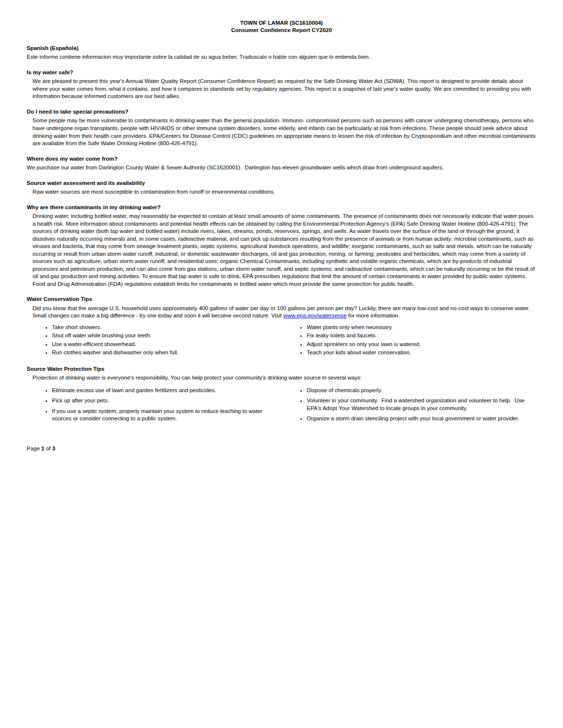TOWN OF LAMAR (SC1610004)
Consumer Confidence Report CY2020
Spanish (Española)
Este informe contiene informacion muy importante sobre la calidad de su agua beber. Traduscalo o hable con alguien que lo entienda bien.
Is my water safe?
We are pleased to present this year's Annual Water Quality Report (Consumer Confidence Report) as required by the Safe Drinking Water Act (SDWA). This report is designed to provide details about where your water comes from, what it contains, and how it compares to standards set by regulatory agencies. This report is a snapshot of last year's water quality. We are committed to providing you with information because informed customers are our best allies.
Do I need to take special precautions?
Some people may be more vulnerable to contaminants in drinking water than the general population. Immuno- compromised persons such as persons with cancer undergoing chemotherapy, persons who have undergone organ transplants, people with HIV/AIDS or other immune system disorders, some elderly, and infants can be particularly at risk from infections. These people should seek advice about drinking water from their health care providers. EPA/Centers for Disease Control (CDC) guidelines on appropriate means to lessen the risk of infection by Cryptosporidium and other microbial contaminants are available from the Safe Water Drinking Hotline (800-426-4791).
Where does my water come from?
We purchase our water from Darlington County Water & Sewer Authority (SC1620001). Darlington has eleven groundwater wells which draw from underground aquifers.
Source water assessment and its availability
Raw water sources are most susceptible to contamination from runoff or environmental conditions.
Why are there contaminants in my drinking water?
Drinking water, including bottled water, may reasonably be expected to contain at least small amounts of some contaminants. The presence of contaminants does not necessarily indicate that water poses a health risk. More information about contaminants and potential health effects can be obtained by calling the Environmental Protection Agency's (EPA) Safe Drinking Water Hotline (800-426-4791). The sources of drinking water (both tap water and bottled water) include rivers, lakes, streams, ponds, reservoirs, springs, and wells. As water travels over the surface of the land or through the ground, it dissolves naturally occurring minerals and, in some cases, radioactive material, and can pick up substances resulting from the presence of animals or from human activity: microbial contaminants, such as viruses and bacteria, that may come from sewage treatment plants, septic systems, agricultural livestock operations, and wildlife; inorganic contaminants, such as salts and metals, which can be naturally occurring or result from urban storm water runoff, industrial, or domestic wastewater discharges, oil and gas production, mining, or farming; pesticides and herbicides, which may come from a variety of sources such as agriculture, urban storm water runoff, and residential uses; organic Chemical Contaminants, including synthetic and volatile organic chemicals, which are by-products of industrial processes and petroleum production, and can also come from gas stations, urban storm water runoff, and septic systems; and radioactive contaminants, which can be naturally occurring or be the result of oil and gas production and mining activities. To ensure that tap water is safe to drink, EPA prescribes regulations that limit the amount of certain contaminants in water provided by public water systems. Food and Drug Administration (FDA) regulations establish limits for contaminants in bottled water which must provide the same protection for public health.
Water Conservation Tips
Did you know that the average U.S. household uses approximately 400 gallons of water per day or 100 gallons per person per day? Luckily, there are many low-cost and no-cost ways to conserve water. Small changes can make a big difference - try one today and soon it will become second nature. Visit www.epa.gov/watersense for more information.
Take short showers.
Shut off water while brushing your teeth.
Use a water-efficient showerhead.
Run clothes washer and dishwasher only when full.
Water plants only when necessary.
Fix leaky toilets and faucets.
Adjust sprinklers so only your lawn is watered.
Teach your kids about water conservation.
Source Water Protection Tips
Protection of drinking water is everyone's responsibility. You can help protect your community's drinking water source in several ways:
Eliminate excess use of lawn and garden fertilizers and pesticides.
Pick up after your pets.
If you use a septic system, properly maintain your system to reduce leaching to water sources or consider connecting to a public system.
Dispose of chemicals properly.
Volunteer in your community. Find a watershed organization and volunteer to help. Use EPA's Adopt Your Watershed to locate groups in your community.
Organize a storm drain stenciling project with your local government or water provider.
Page 1 of 3